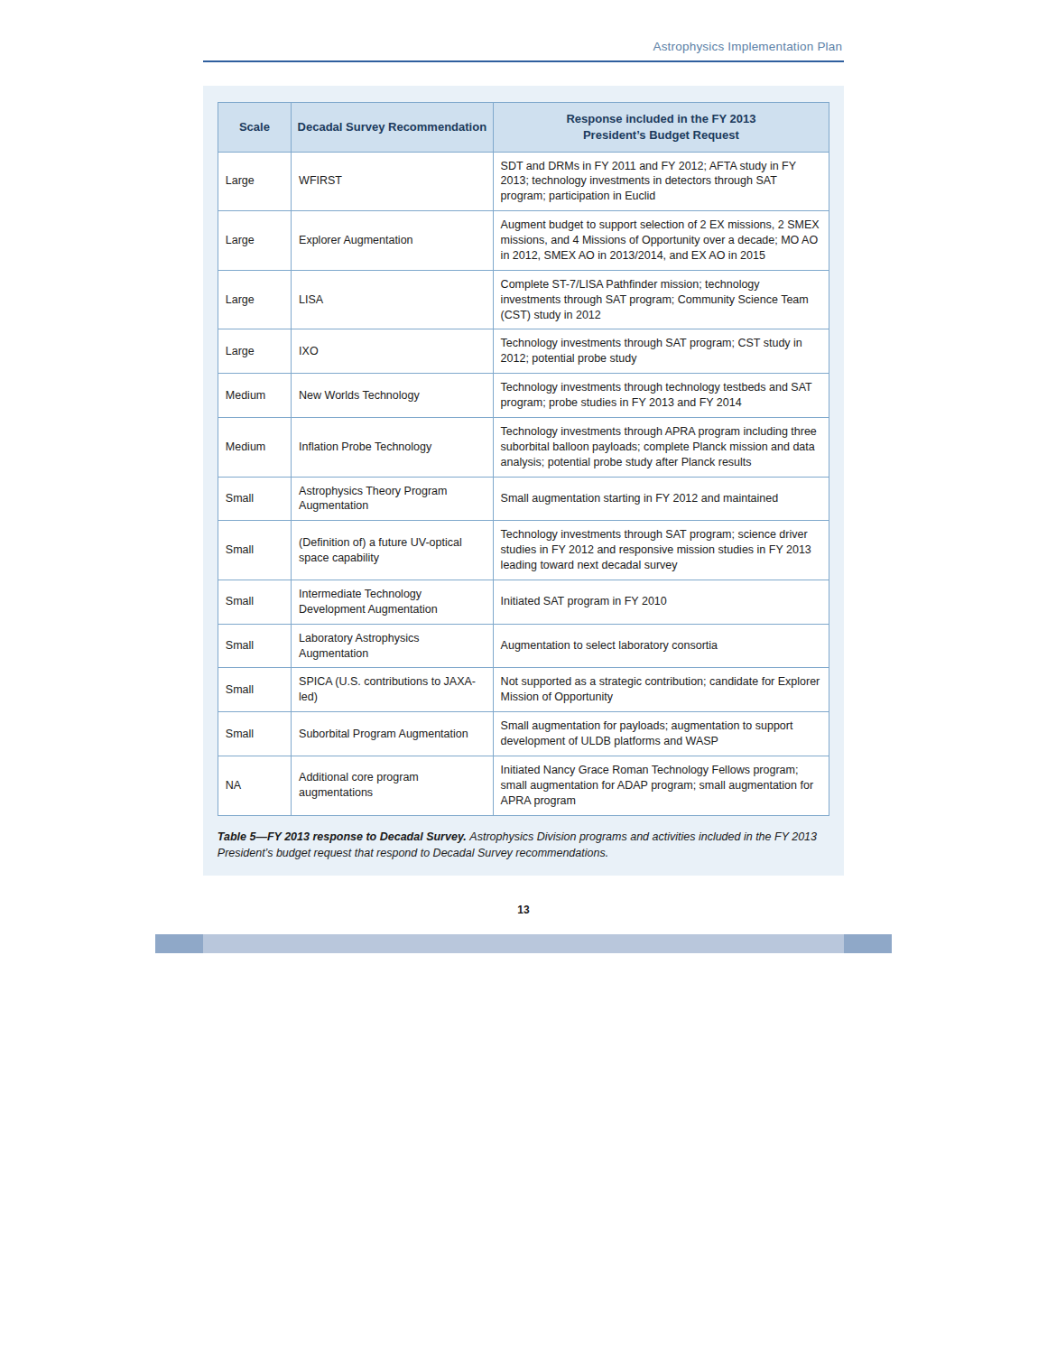Astrophysics Implementation Plan
| Scale | Decadal Survey Recommendation | Response included in the FY 2013 President’s Budget Request |
| --- | --- | --- |
| Large | WFIRST | SDT and DRMs in FY 2011 and FY 2012; AFTA study in FY 2013; technology investments in detectors through SAT program; participation in Euclid |
| Large | Explorer Augmentation | Augment budget to support selection of 2 EX missions, 2 SMEX missions, and 4 Missions of Opportunity over a decade; MO AO in 2012, SMEX AO in 2013/2014, and EX AO in 2015 |
| Large | LISA | Complete ST-7/LISA Pathfinder mission; technology investments through SAT program; Community Science Team (CST) study in 2012 |
| Large | IXO | Technology investments through SAT program; CST study in 2012; potential probe study |
| Medium | New Worlds Technology | Technology investments through technology testbeds and SAT program; probe studies in FY 2013 and FY 2014 |
| Medium | Inflation Probe Technology | Technology investments through APRA program including three suborbital balloon payloads; complete Planck mission and data analysis; potential probe study after Planck results |
| Small | Astrophysics Theory Program Augmentation | Small augmentation starting in FY 2012 and maintained |
| Small | (Definition of) a future UV-optical space capability | Technology investments through SAT program; science driver studies in FY 2012 and responsive mission studies in FY 2013 leading toward next decadal survey |
| Small | Intermediate Technology Development Augmentation | Initiated SAT program in FY 2010 |
| Small | Laboratory Astrophysics Augmentation | Augmentation to select laboratory consortia |
| Small | SPICA (U.S. contributions to JAXA-led) | Not supported as a strategic contribution; candidate for Explorer Mission of Opportunity |
| Small | Suborbital Program Augmentation | Small augmentation for payloads; augmentation to support development of ULDB platforms and WASP |
| NA | Additional core program augmentations | Initiated Nancy Grace Roman Technology Fellows program; small augmentation for ADAP program; small augmentation for APRA program |
Table 5—FY 2013 response to Decadal Survey. Astrophysics Division programs and activities included in the FY 2013 President’s budget request that respond to Decadal Survey recommendations.
13